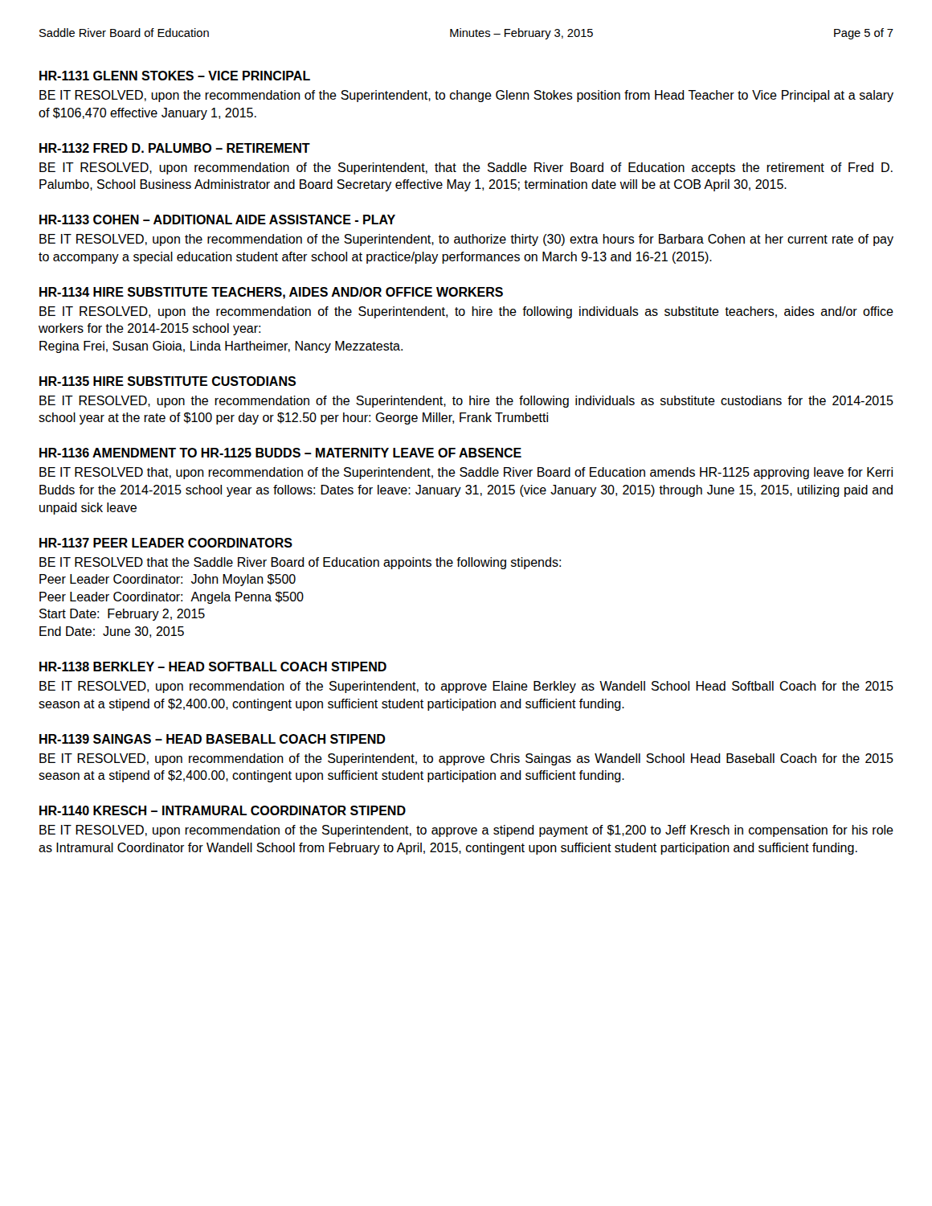Saddle River Board of Education
Minutes – February 3, 2015
Page 5 of 7
HR-1131 GLENN STOKES – VICE PRINCIPAL
BE IT RESOLVED, upon the recommendation of the Superintendent, to change Glenn Stokes position from Head Teacher to Vice Principal at a salary of $106,470 effective January 1, 2015.
HR-1132 FRED D. PALUMBO – RETIREMENT
BE IT RESOLVED, upon recommendation of the Superintendent, that the Saddle River Board of Education accepts the retirement of Fred D. Palumbo, School Business Administrator and Board Secretary effective May 1, 2015; termination date will be at COB April 30, 2015.
HR-1133 COHEN – ADDITIONAL AIDE ASSISTANCE - PLAY
BE IT RESOLVED, upon the recommendation of the Superintendent, to authorize thirty (30) extra hours for Barbara Cohen at her current rate of pay to accompany a special education student after school at practice/play performances on March 9-13 and 16-21 (2015).
HR-1134 HIRE SUBSTITUTE TEACHERS, AIDES AND/OR OFFICE WORKERS
BE IT RESOLVED, upon the recommendation of the Superintendent, to hire the following individuals as substitute teachers, aides and/or office workers for the 2014-2015 school year:
Regina Frei, Susan Gioia, Linda Hartheimer, Nancy Mezzatesta.
HR-1135 HIRE SUBSTITUTE CUSTODIANS
BE IT RESOLVED, upon the recommendation of the Superintendent, to hire the following individuals as substitute custodians for the 2014-2015 school year at the rate of $100 per day or $12.50 per hour: George Miller, Frank Trumbetti
HR-1136 AMENDMENT TO HR-1125 BUDDS – MATERNITY LEAVE OF ABSENCE
BE IT RESOLVED that, upon recommendation of the Superintendent, the Saddle River Board of Education amends HR-1125 approving leave for Kerri Budds for the 2014-2015 school year as follows: Dates for leave: January 31, 2015 (vice January 30, 2015) through June 15, 2015, utilizing paid and unpaid sick leave
HR-1137 PEER LEADER COORDINATORS
BE IT RESOLVED that the Saddle River Board of Education appoints the following stipends:
Peer Leader Coordinator: John Moylan $500
Peer Leader Coordinator: Angela Penna $500
Start Date: February 2, 2015
End Date: June 30, 2015
HR-1138 BERKLEY – HEAD SOFTBALL COACH STIPEND
BE IT RESOLVED, upon recommendation of the Superintendent, to approve Elaine Berkley as Wandell School Head Softball Coach for the 2015 season at a stipend of $2,400.00, contingent upon sufficient student participation and sufficient funding.
HR-1139 SAINGAS – HEAD BASEBALL COACH STIPEND
BE IT RESOLVED, upon recommendation of the Superintendent, to approve Chris Saingas as Wandell School Head Baseball Coach for the 2015 season at a stipend of $2,400.00, contingent upon sufficient student participation and sufficient funding.
HR-1140 KRESCH – INTRAMURAL COORDINATOR STIPEND
BE IT RESOLVED, upon recommendation of the Superintendent, to approve a stipend payment of $1,200 to Jeff Kresch in compensation for his role as Intramural Coordinator for Wandell School from February to April, 2015, contingent upon sufficient student participation and sufficient funding.